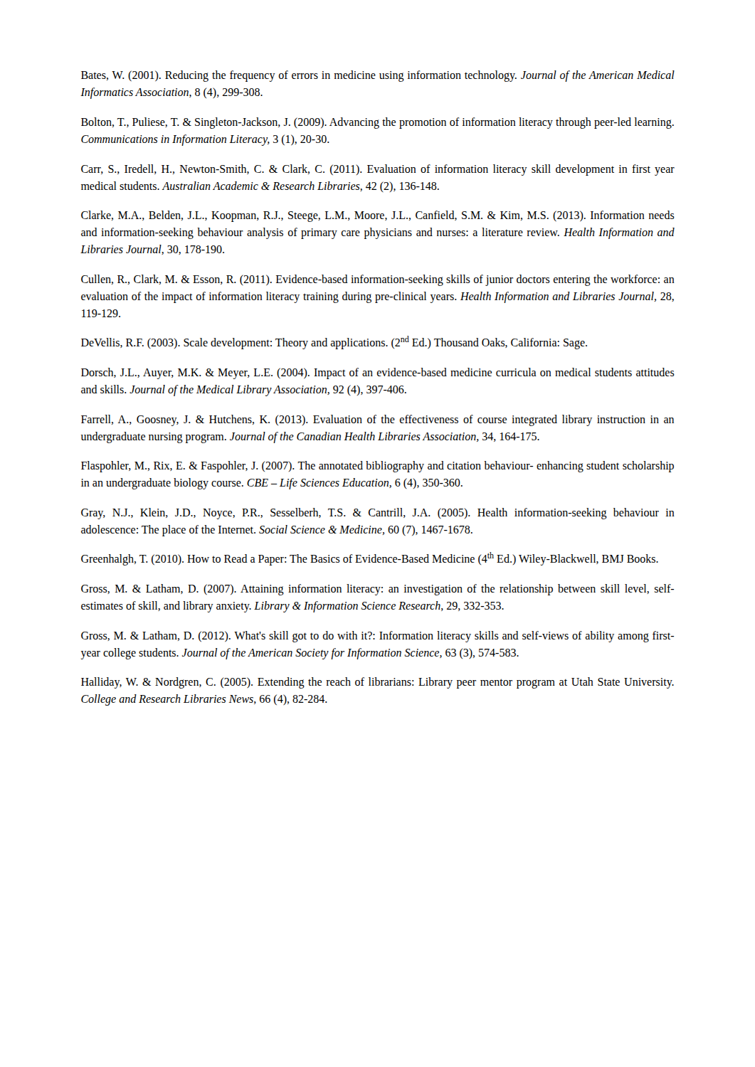Bates, W. (2001). Reducing the frequency of errors in medicine using information technology. Journal of the American Medical Informatics Association, 8 (4), 299-308.
Bolton, T., Puliese, T. & Singleton-Jackson, J. (2009). Advancing the promotion of information literacy through peer-led learning. Communications in Information Literacy, 3 (1), 20-30.
Carr, S., Iredell, H., Newton-Smith, C. & Clark, C. (2011). Evaluation of information literacy skill development in first year medical students. Australian Academic & Research Libraries, 42 (2), 136-148.
Clarke, M.A., Belden, J.L., Koopman, R.J., Steege, L.M., Moore, J.L., Canfield, S.M. & Kim, M.S. (2013). Information needs and information-seeking behaviour analysis of primary care physicians and nurses: a literature review. Health Information and Libraries Journal, 30, 178-190.
Cullen, R., Clark, M. & Esson, R. (2011). Evidence-based information-seeking skills of junior doctors entering the workforce: an evaluation of the impact of information literacy training during pre-clinical years. Health Information and Libraries Journal, 28, 119-129.
DeVellis, R.F. (2003). Scale development: Theory and applications. (2nd Ed.) Thousand Oaks, California: Sage.
Dorsch, J.L., Auyer, M.K. & Meyer, L.E. (2004). Impact of an evidence-based medicine curricula on medical students attitudes and skills. Journal of the Medical Library Association, 92 (4), 397-406.
Farrell, A., Goosney, J. & Hutchens, K. (2013). Evaluation of the effectiveness of course integrated library instruction in an undergraduate nursing program. Journal of the Canadian Health Libraries Association, 34, 164-175.
Flaspohler, M., Rix, E. & Faspohler, J. (2007). The annotated bibliography and citation behaviour- enhancing student scholarship in an undergraduate biology course. CBE – Life Sciences Education, 6 (4), 350-360.
Gray, N.J., Klein, J.D., Noyce, P.R., Sesselberh, T.S. & Cantrill, J.A. (2005). Health information-seeking behaviour in adolescence: The place of the Internet. Social Science & Medicine, 60 (7), 1467-1678.
Greenhalgh, T. (2010). How to Read a Paper: The Basics of Evidence-Based Medicine (4th Ed.) Wiley-Blackwell, BMJ Books.
Gross, M. & Latham, D. (2007). Attaining information literacy: an investigation of the relationship between skill level, self-estimates of skill, and library anxiety. Library & Information Science Research, 29, 332-353.
Gross, M. & Latham, D. (2012). What's skill got to do with it?: Information literacy skills and self-views of ability among first-year college students. Journal of the American Society for Information Science, 63 (3), 574-583.
Halliday, W. & Nordgren, C. (2005). Extending the reach of librarians: Library peer mentor program at Utah State University. College and Research Libraries News, 66 (4), 82-284.